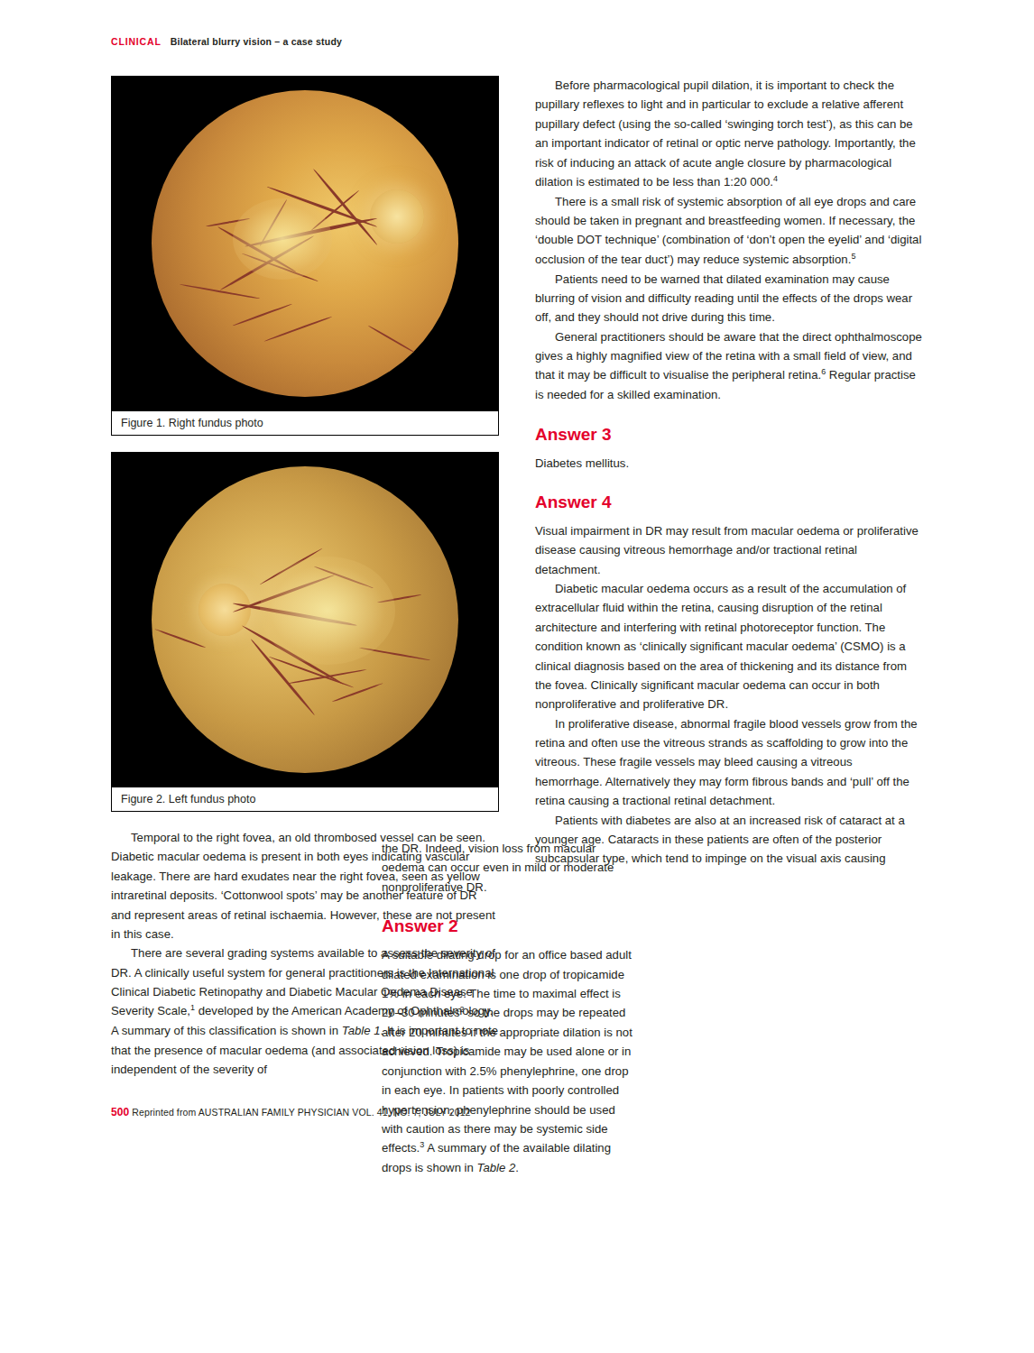CLINICAL Bilateral blurry vision – a case study
Figure 1. Right fundus photo
Figure 2. Left fundus photo
Temporal to the right fovea, an old thrombosed vessel can be seen. Diabetic macular oedema is present in both eyes indicating vascular leakage. There are hard exudates near the right fovea, seen as yellow intraretinal deposits. ‘Cottonwool spots’ may be another feature of DR and represent areas of retinal ischaemia. However, these are not present in this case.
There are several grading systems available to assess the severity of DR. A clinically useful system for general practitioners is the International Clinical Diabetic Retinopathy and Diabetic Macular Oedema Disease Severity Scale,1 developed by the American Academy of Ophthalmology. A summary of this classification is shown in Table 1. It is important to note that the presence of macular oedema (and associated vision loss) is independent of the severity of
Before pharmacological pupil dilation, it is important to check the pupillary reflexes to light and in particular to exclude a relative afferent pupillary defect (using the so-called ‘swinging torch test’), as this can be an important indicator of retinal or optic nerve pathology. Importantly, the risk of inducing an attack of acute angle closure by pharmacological dilation is estimated to be less than 1:20 000.4
There is a small risk of systemic absorption of all eye drops and care should be taken in pregnant and breastfeeding women. If necessary, the ‘double DOT technique’ (combination of ‘don’t open the eyelid’ and ‘digital occlusion of the tear duct’) may reduce systemic absorption.5
Patients need to be warned that dilated examination may cause blurring of vision and difficulty reading until the effects of the drops wear off, and they should not drive during this time.
General practitioners should be aware that the direct ophthalmoscope gives a highly magnified view of the retina with a small field of view, and that it may be difficult to visualise the peripheral retina.6 Regular practise is needed for a skilled examination.
Answer 3
Diabetes mellitus.
Answer 4
Visual impairment in DR may result from macular oedema or proliferative disease causing vitreous hemorrhage and/or tractional retinal detachment.
Diabetic macular oedema occurs as a result of the accumulation of extracellular fluid within the retina, causing disruption of the retinal architecture and interfering with retinal photoreceptor function. The condition known as ‘clinically significant macular oedema’ (CSMO) is a clinical diagnosis based on the area of thickening and its distance from the fovea. Clinically significant macular oedema can occur in both nonproliferative and proliferative DR.
In proliferative disease, abnormal fragile blood vessels grow from the retina and often use the vitreous strands as scaffolding to grow into the vitreous. These fragile vessels may bleed causing a vitreous hemorrhage. Alternatively they may form fibrous bands and ‘pull’ off the retina causing a tractional retinal detachment.
Patients with diabetes are also at an increased risk of cataract at a younger age. Cataracts in these patients are often of the posterior subcapsular type, which tend to impinge on the visual axis causing
the DR. Indeed, vision loss from macular oedema can occur even in mild or moderate nonproliferative DR.
Answer 2
A suitable dilating drop for an office based adult dilated examination is one drop of tropicamide 1% in each eye. The time to maximal effect is 20–30 minutes2 so the drops may be repeated after 20 minutes if the appropriate dilation is not achieved. Tropicamide may be used alone or in conjunction with 2.5% phenylephrine, one drop in each eye. In patients with poorly controlled hypertension, phenylephrine should be used with caution as there may be systemic side effects.3 A summary of the available dilating drops is shown in Table 2.
500 Reprinted from AUSTRALIAN FAMILY PHYSICIAN VOL. 41, NO. 7, JULY 2012